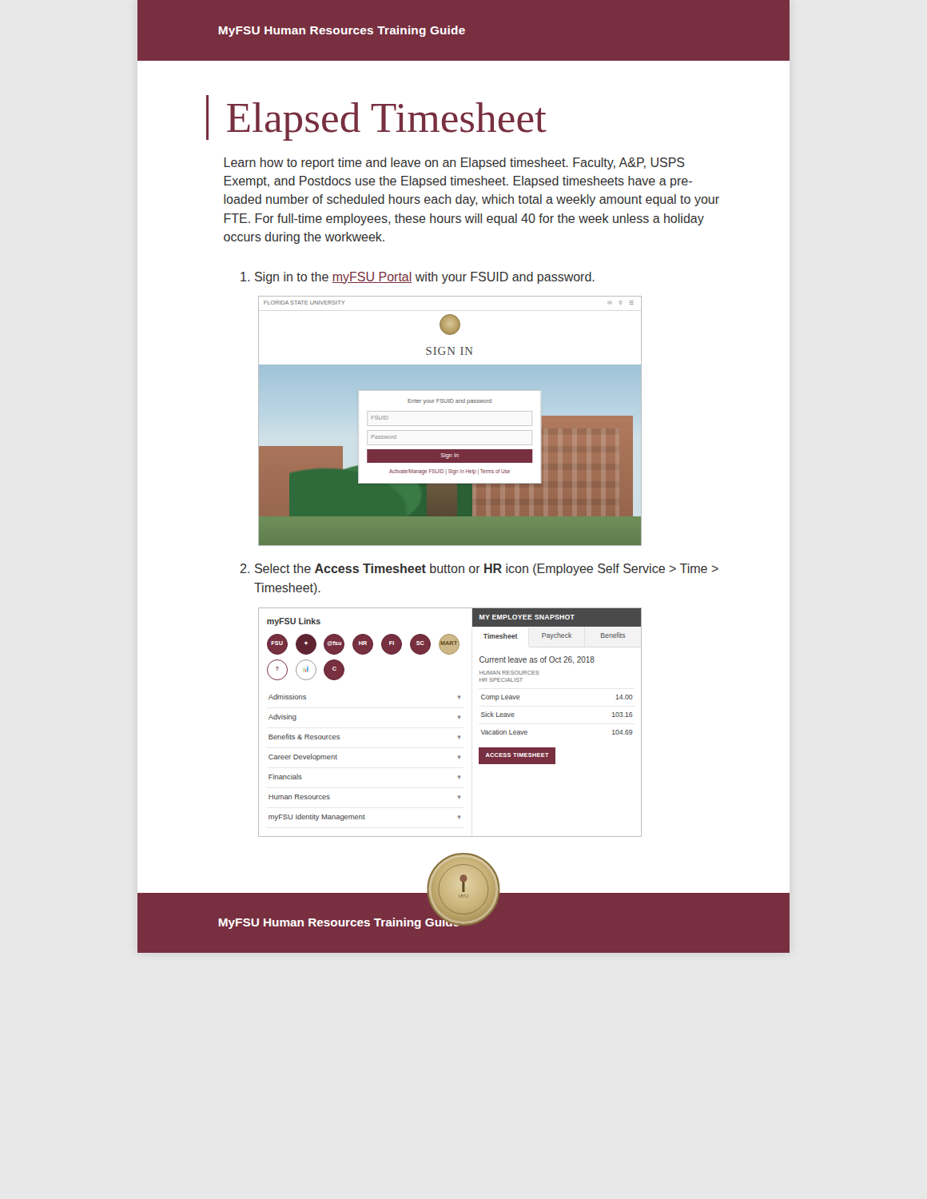MyFSU Human Resources Training Guide
Elapsed Timesheet
Learn how to report time and leave on an Elapsed timesheet. Faculty, A&P, USPS Exempt, and Postdocs use the Elapsed timesheet. Elapsed timesheets have a pre-loaded number of scheduled hours each day, which total a weekly amount equal to your FTE. For full-time employees, these hours will equal 40 for the week unless a holiday occurs during the workweek.
Sign in to the myFSU Portal with your FSUID and password.
FLORIDA STATE UNIVERSITY ✉ ⚲ ☰
SIGN IN
Enter your FSUID and password
FSUID
Password
Sign In
Activate/Manage FSUID | Sign In Help | Terms of Use
Select the Access Timesheet button or HR icon (Employee Self Service > Time > Timesheet).
myFSU Links
FSU
✦
@fsu
HR
FI
SC
MART
?
📊
C
Admissions▼
Advising▼
Benefits & Resources▼
Career Development▼
Financials▼
Human Resources▼
myFSU Identity Management▼
MY EMPLOYEE SNAPSHOT
Timesheet
Paycheck
Benefits
Current leave as of Oct 26, 2018
Human Resources
HR Specialist
| Comp Leave | 14.00 |
| Sick Leave | 103.16 |
| Vacation Leave | 104.69 |
ACCESS TIMESHEET
1851
MyFSU Human Resources Training Guide